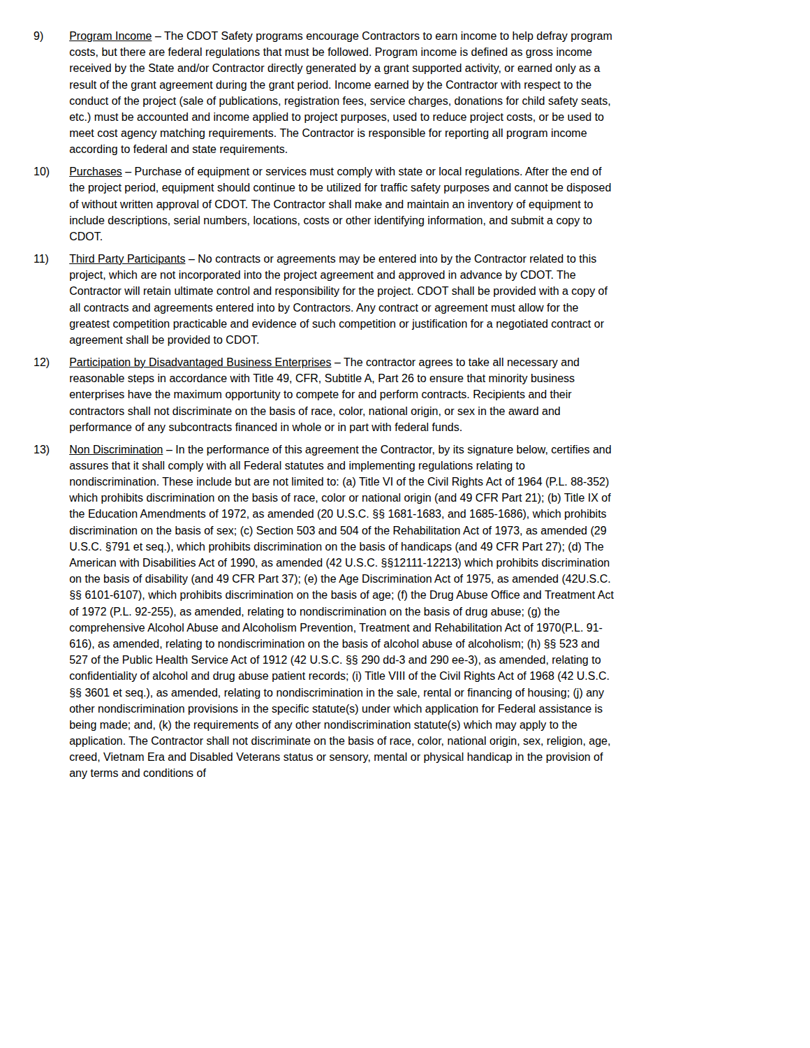9)
Program Income – The CDOT Safety programs encourage Contractors to earn income to help defray program costs, but there are federal regulations that must be followed. Program income is defined as gross income received by the State and/or Contractor directly generated by a grant supported activity, or earned only as a result of the grant agreement during the grant period. Income earned by the Contractor with respect to the conduct of the project (sale of publications, registration fees, service charges, donations for child safety seats, etc.) must be accounted and income applied to project purposes, used to reduce project costs, or be used to meet cost agency matching requirements. The Contractor is responsible for reporting all program income according to federal and state requirements.
10)
Purchases – Purchase of equipment or services must comply with state or local regulations. After the end of the project period, equipment should continue to be utilized for traffic safety purposes and cannot be disposed of without written approval of CDOT. The Contractor shall make and maintain an inventory of equipment to include descriptions, serial numbers, locations, costs or other identifying information, and submit a copy to CDOT.
11)
Third Party Participants – No contracts or agreements may be entered into by the Contractor related to this project, which are not incorporated into the project agreement and approved in advance by CDOT. The Contractor will retain ultimate control and responsibility for the project. CDOT shall be provided with a copy of all contracts and agreements entered into by Contractors. Any contract or agreement must allow for the greatest competition practicable and evidence of such competition or justification for a negotiated contract or agreement shall be provided to CDOT.
12)
Participation by Disadvantaged Business Enterprises – The contractor agrees to take all necessary and reasonable steps in accordance with Title 49, CFR, Subtitle A, Part 26 to ensure that minority business enterprises have the maximum opportunity to compete for and perform contracts. Recipients and their contractors shall not discriminate on the basis of race, color, national origin, or sex in the award and performance of any subcontracts financed in whole or in part with federal funds.
13)
Non Discrimination – In the performance of this agreement the Contractor, by its signature below, certifies and assures that it shall comply with all Federal statutes and implementing regulations relating to nondiscrimination. These include but are not limited to: (a) Title VI of the Civil Rights Act of 1964 (P.L. 88-352) which prohibits discrimination on the basis of race, color or national origin (and 49 CFR Part 21); (b) Title IX of the Education Amendments of 1972, as amended (20 U.S.C. §§ 1681-1683, and 1685-1686), which prohibits discrimination on the basis of sex; (c) Section 503 and 504 of the Rehabilitation Act of 1973, as amended (29 U.S.C. §791 et seq.), which prohibits discrimination on the basis of handicaps (and 49 CFR Part 27); (d) The American with Disabilities Act of 1990, as amended (42 U.S.C. §§12111-12213) which prohibits discrimination on the basis of disability (and 49 CFR Part 37); (e) the Age Discrimination Act of 1975, as amended (42U.S.C. §§ 6101-6107), which prohibits discrimination on the basis of age; (f) the Drug Abuse Office and Treatment Act of 1972 (P.L. 92-255), as amended, relating to nondiscrimination on the basis of drug abuse; (g) the comprehensive Alcohol Abuse and Alcoholism Prevention, Treatment and Rehabilitation Act of 1970(P.L. 91-616), as amended, relating to nondiscrimination on the basis of alcohol abuse of alcoholism; (h) §§ 523 and 527 of the Public Health Service Act of 1912 (42 U.S.C. §§ 290 dd-3 and 290 ee-3), as amended, relating to confidentiality of alcohol and drug abuse patient records; (i) Title VIII of the Civil Rights Act of 1968 (42 U.S.C. §§ 3601 et seq.), as amended, relating to nondiscrimination in the sale, rental or financing of housing; (j) any other nondiscrimination provisions in the specific statute(s) under which application for Federal assistance is being made; and, (k) the requirements of any other nondiscrimination statute(s) which may apply to the application. The Contractor shall not discriminate on the basis of race, color, national origin, sex, religion, age, creed, Vietnam Era and Disabled Veterans status or sensory, mental or physical handicap in the provision of any terms and conditions of